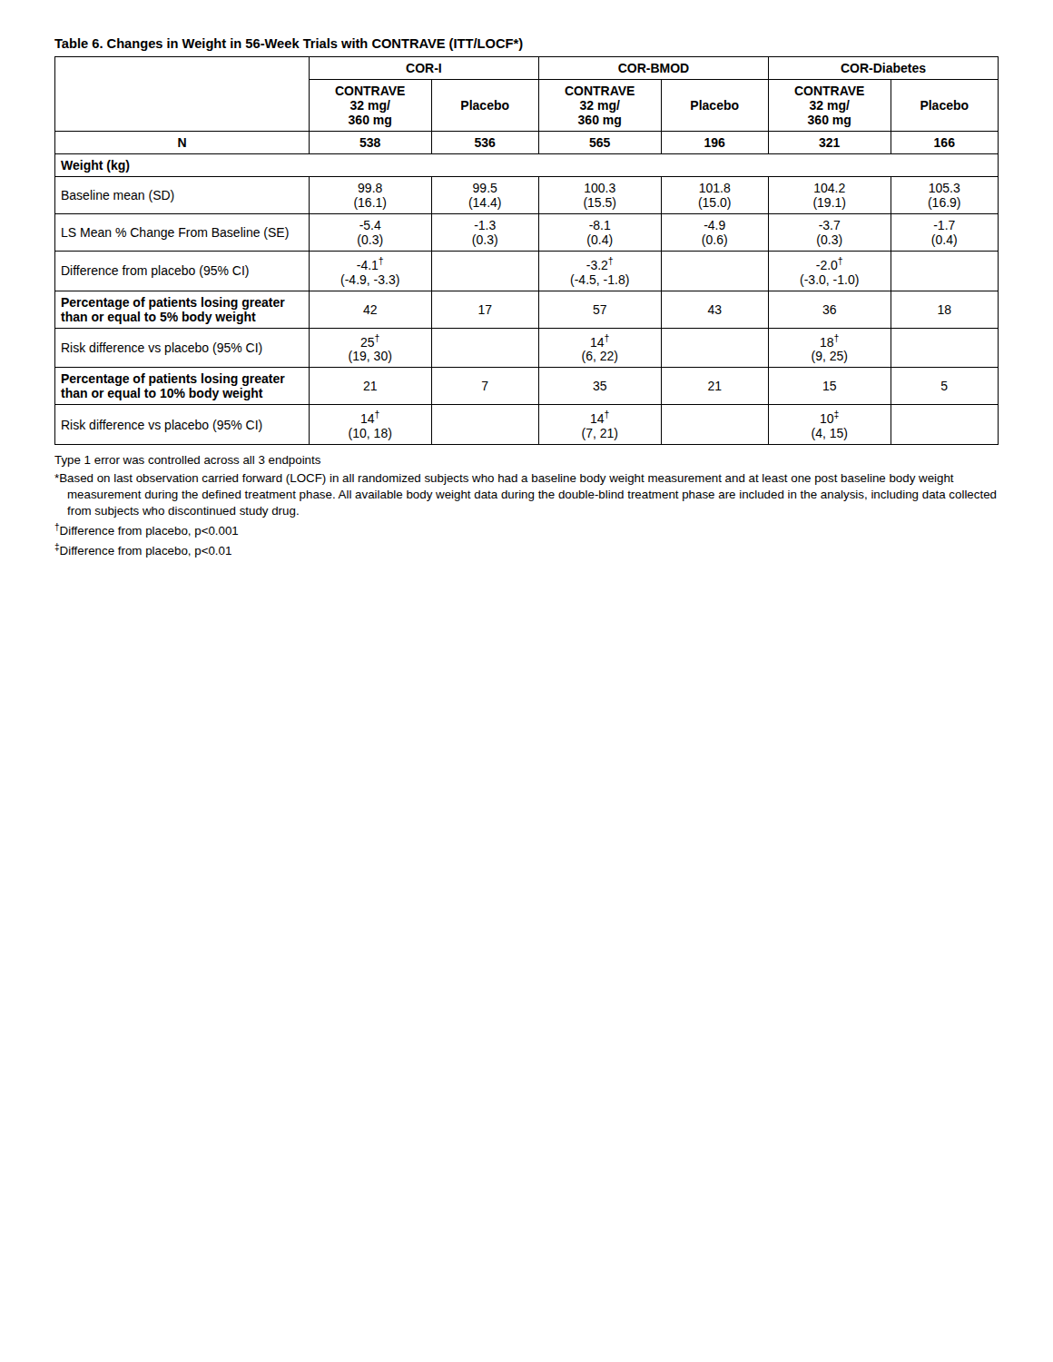Table 6. Changes in Weight in 56-Week Trials with CONTRAVE (ITT/LOCF*)
| | COR-I | COR-BMOD | COR-Diabetes |
| --- | --- | --- | --- |
| CONTRAVE 32 mg/ 360 mg | Placebo | CONTRAVE 32 mg/ 360 mg | Placebo | CONTRAVE 32 mg/ 360 mg | Placebo |
| N | 538 | 536 | 565 | 196 | 321 | 166 |
| Weight (kg) |
| Baseline mean (SD) | 99.8 (16.1) | 99.5 (14.4) | 100.3 (15.5) | 101.8 (15.0) | 104.2 (19.1) | 105.3 (16.9) |
| LS Mean % Change From Baseline (SE) | -5.4 (0.3) | -1.3 (0.3) | -8.1 (0.4) | -4.9 (0.6) | -3.7 (0.3) | -1.7 (0.4) |
| Difference from placebo (95% CI) | -4.1 † (-4.9, -3.3) | | -3.2 † (-4.5, -1.8) | | -2.0 † (-3.0, -1.0) | |
| Percentage of patients losing greater than or equal to 5% body weight | 42 | 17 | 57 | 43 | 36 | 18 |
| Risk difference vs placebo (95% CI) | 25 † (19, 30) | | 14 † (6, 22) | | 18 † (9, 25) | |
| Percentage of patients losing greater than or equal to 10% body weight | 21 | 7 | 35 | 21 | 15 | 5 |
| Risk difference vs placebo (95% CI) | 14 † (10, 18) | | 14 † (7, 21) | | 10 ‡ (4, 15) | |
Type 1 error was controlled across all 3 endpoints
*Based on last observation carried forward (LOCF) in all randomized subjects who had a baseline body weight measurement and at least one post baseline body weight measurement during the defined treatment phase. All available body weight data during the double-blind treatment phase are included in the analysis, including data collected from subjects who discontinued study drug.
†Difference from placebo, p<0.001
‡Difference from placebo, p<0.01